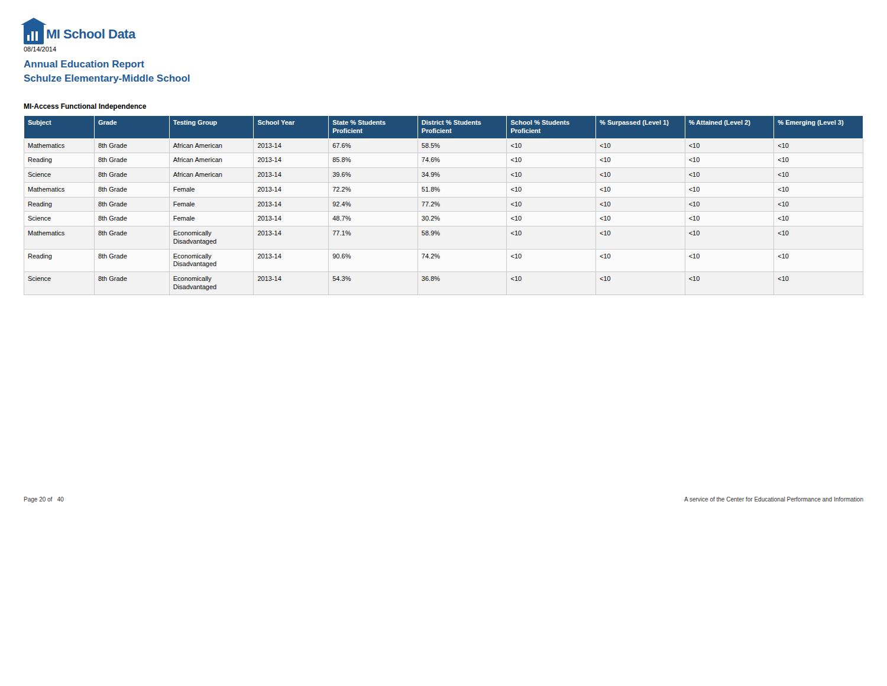MI School Data
08/14/2014
Annual Education Report
Schulze Elementary-Middle School
MI-Access Functional Independence
| Subject | Grade | Testing Group | School Year | State % Students Proficient | District % Students Proficient | School % Students Proficient | % Surpassed (Level 1) | % Attained (Level 2) | % Emerging (Level 3) |
| --- | --- | --- | --- | --- | --- | --- | --- | --- | --- |
| Mathematics | 8th Grade | African American | 2013-14 | 67.6% | 58.5% | <10 | <10 | <10 | <10 |
| Reading | 8th Grade | African American | 2013-14 | 85.8% | 74.6% | <10 | <10 | <10 | <10 |
| Science | 8th Grade | African American | 2013-14 | 39.6% | 34.9% | <10 | <10 | <10 | <10 |
| Mathematics | 8th Grade | Female | 2013-14 | 72.2% | 51.8% | <10 | <10 | <10 | <10 |
| Reading | 8th Grade | Female | 2013-14 | 92.4% | 77.2% | <10 | <10 | <10 | <10 |
| Science | 8th Grade | Female | 2013-14 | 48.7% | 30.2% | <10 | <10 | <10 | <10 |
| Mathematics | 8th Grade | Economically Disadvantaged | 2013-14 | 77.1% | 58.9% | <10 | <10 | <10 | <10 |
| Reading | 8th Grade | Economically Disadvantaged | 2013-14 | 90.6% | 74.2% | <10 | <10 | <10 | <10 |
| Science | 8th Grade | Economically Disadvantaged | 2013-14 | 54.3% | 36.8% | <10 | <10 | <10 | <10 |
Page 20 of 40
A service of the Center for Educational Performance and Information